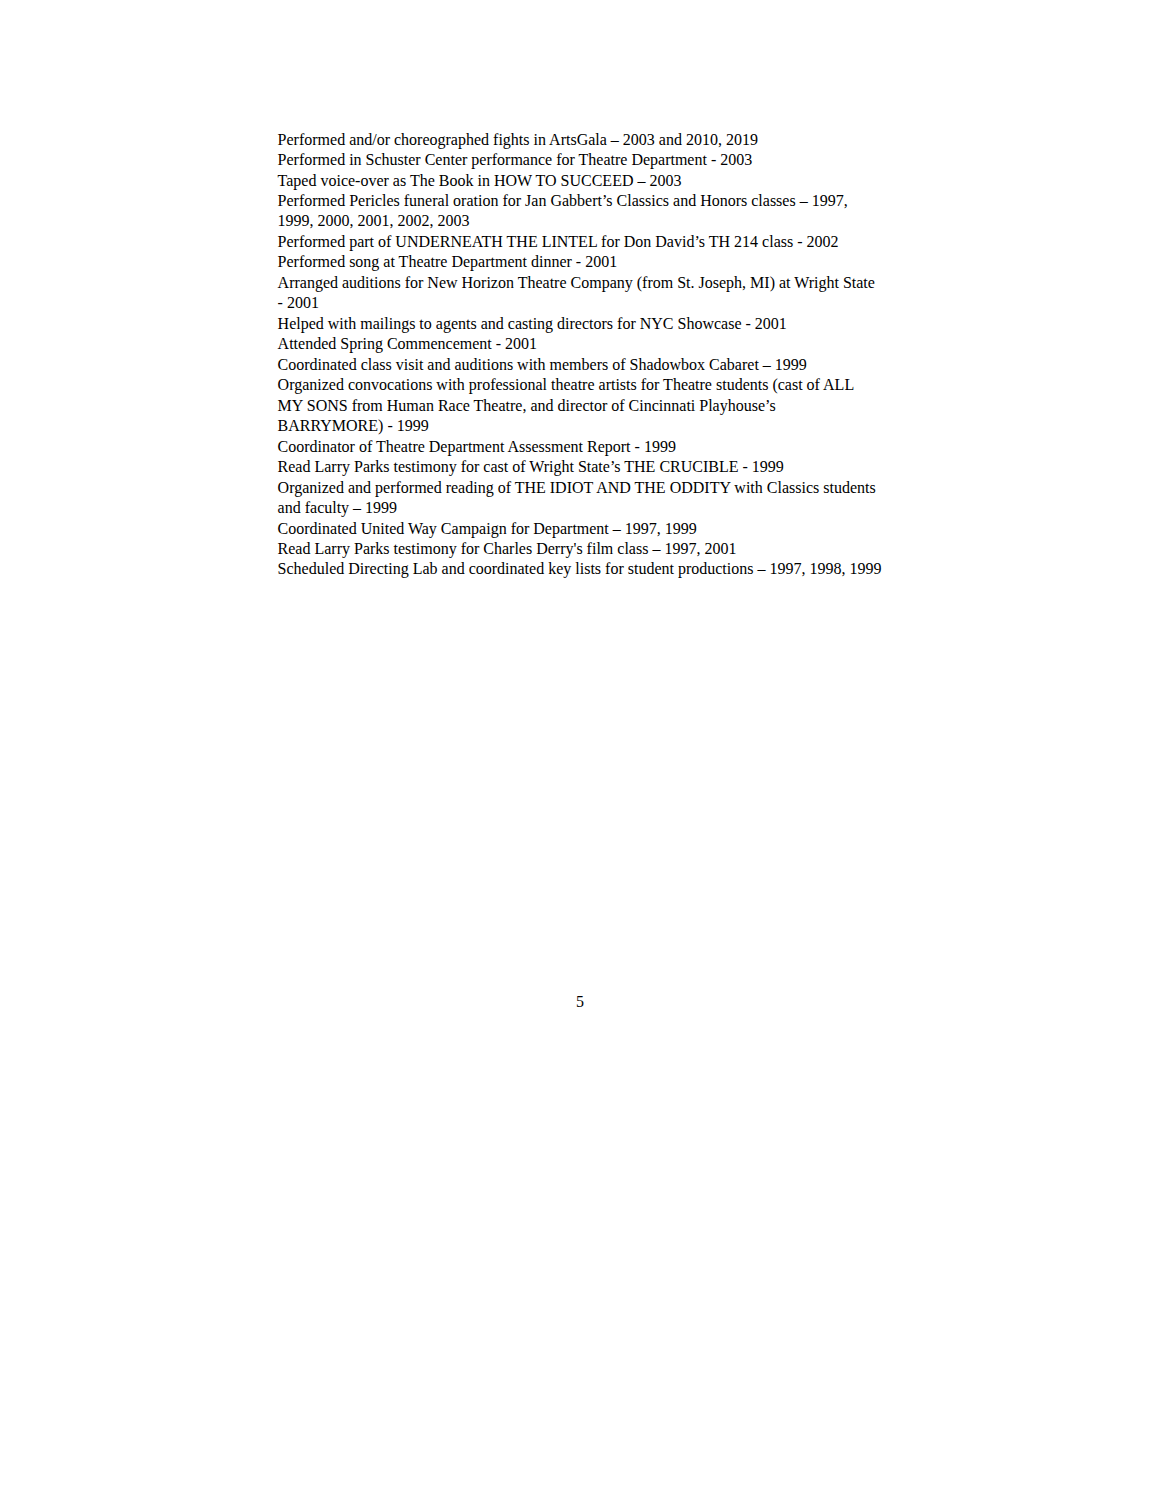Performed and/or choreographed fights in ArtsGala – 2003 and 2010, 2019
Performed in Schuster Center performance for Theatre Department - 2003
Taped voice-over as The Book in HOW TO SUCCEED – 2003
Performed Pericles funeral oration for Jan Gabbert’s Classics and Honors classes – 1997, 1999, 2000, 2001, 2002, 2003
Performed part of UNDERNEATH THE LINTEL for Don David’s TH 214 class - 2002
Performed song at Theatre Department dinner - 2001
Arranged auditions for New Horizon Theatre Company (from St. Joseph, MI) at Wright State - 2001
Helped with mailings to agents and casting directors for NYC Showcase - 2001
Attended Spring Commencement - 2001
Coordinated class visit and auditions with members of Shadowbox Cabaret – 1999
Organized convocations with professional theatre artists for Theatre students (cast of ALL MY SONS from Human Race Theatre, and director of Cincinnati Playhouse’s BARRYMORE) - 1999
Coordinator of Theatre Department Assessment Report - 1999
Read Larry Parks testimony for cast of Wright State’s THE CRUCIBLE - 1999
Organized and performed reading of THE IDIOT AND THE ODDITY with Classics students and faculty – 1999
Coordinated United Way Campaign for Department – 1997, 1999
Read Larry Parks testimony for Charles Derry's film class – 1997, 2001
Scheduled Directing Lab and coordinated key lists for student productions – 1997, 1998, 1999
5